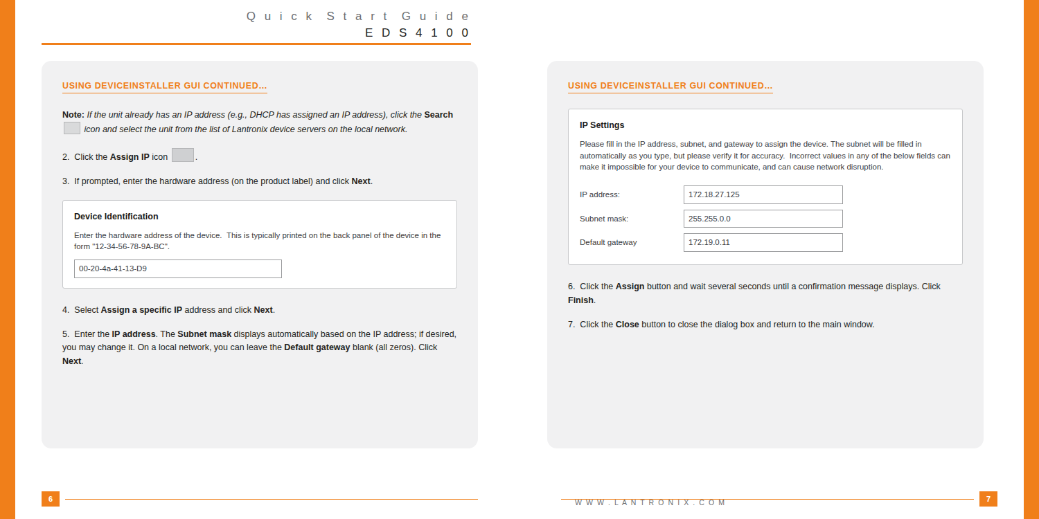Q u i c k S t a r t G u i d e
E D S 4 1 0 0
USING DEVICEINSTALLER GUI CONTINUED…
Note: If the unit already has an IP address (e.g., DHCP has assigned an IP address), click the Search icon and select the unit from the list of Lantronix device servers on the local network.
2. Click the Assign IP icon .
3. If prompted, enter the hardware address (on the product label) and click Next.
Device Identification
Enter the hardware address of the device. This is typically printed on the back panel of the device in the form "12-34-56-78-9A-BC".
00-20-4a-41-13-D9
4. Select Assign a specific IP address and click Next.
5. Enter the IP address. The Subnet mask displays automatically based on the IP address; if desired, you may change it. On a local network, you can leave the Default gateway blank (all zeros). Click Next.
USING DEVICEINSTALLER GUI CONTINUED…
IP Settings
Please fill in the IP address, subnet, and gateway to assign the device. The subnet will be filled in automatically as you type, but please verify it for accuracy. Incorrect values in any of the below fields can make it impossible for your device to communicate, and can cause network disruption.
| IP address: | 172.18.27.125 |
| Subnet mask: | 255.255.0.0 |
| Default gateway | 172.19.0.11 |
6. Click the Assign button and wait several seconds until a confirmation message displays. Click Finish.
7. Click the Close button to close the dialog box and return to the main window.
6
W W W . L A N T R O N I X . C O M
7